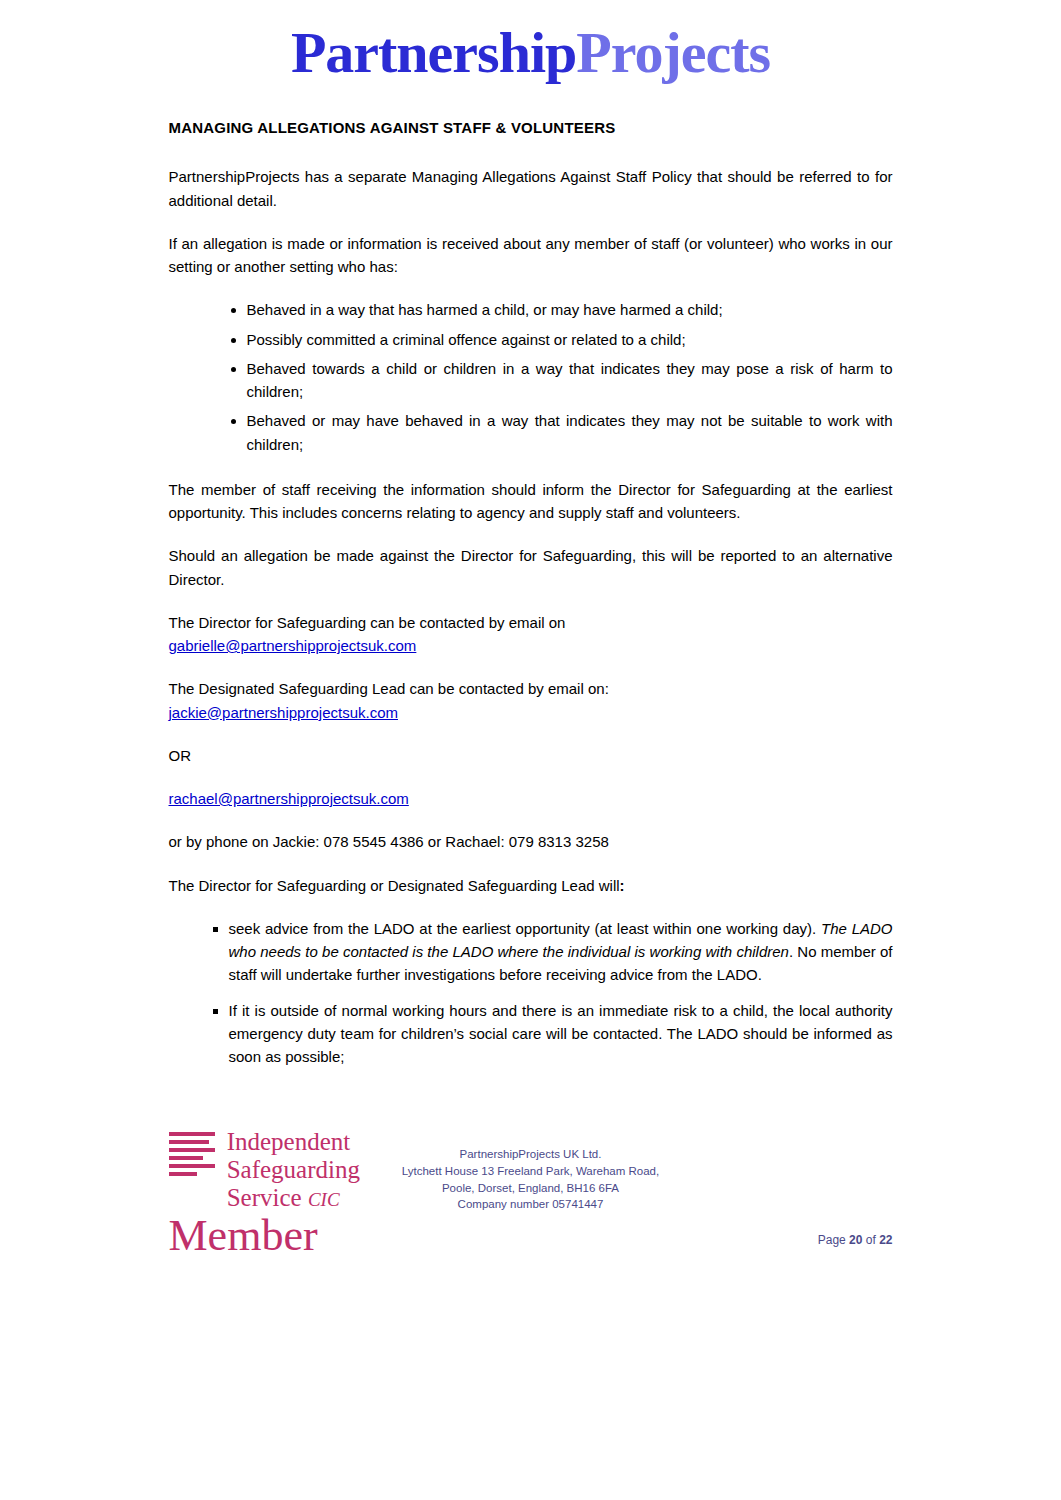Partnership Projects
MANAGING ALLEGATIONS AGAINST STAFF & VOLUNTEERS
PartnershipProjects has a separate Managing Allegations Against Staff Policy that should be referred to for additional detail.
If an allegation is made or information is received about any member of staff (or volunteer) who works in our setting or another setting who has:
Behaved in a way that has harmed a child, or may have harmed a child;
Possibly committed a criminal offence against or related to a child;
Behaved towards a child or children in a way that indicates they may pose a risk of harm to children;
Behaved or may have behaved in a way that indicates they may not be suitable to work with children;
The member of staff receiving the information should inform the Director for Safeguarding at the earliest opportunity. This includes concerns relating to agency and supply staff and volunteers.
Should an allegation be made against the Director for Safeguarding, this will be reported to an alternative Director.
The Director for Safeguarding can be contacted by email on
gabrielle@partnershipprojectsuk.com
The Designated Safeguarding Lead can be contacted by email on:
jackie@partnershipprojectsuk.com
OR
rachael@partnershipprojectsuk.com
or by phone on Jackie: 078 5545 4386 or Rachael: 079 8313 3258
The Director for Safeguarding or Designated Safeguarding Lead will:
seek advice from the LADO at the earliest opportunity (at least within one working day). The LADO who needs to be contacted is the LADO where the individual is working with children. No member of staff will undertake further investigations before receiving advice from the LADO.
If it is outside of normal working hours and there is an immediate risk to a child, the local authority emergency duty team for children’s social care will be contacted. The LADO should be informed as soon as possible;
Independent
Safeguarding
Service CIC
Member
PartnershipProjects UK Ltd.
Lytchett House 13 Freeland Park, Wareham Road,
Poole, Dorset, England, BH16 6FA
Company number 05741447
Page 20 of 22